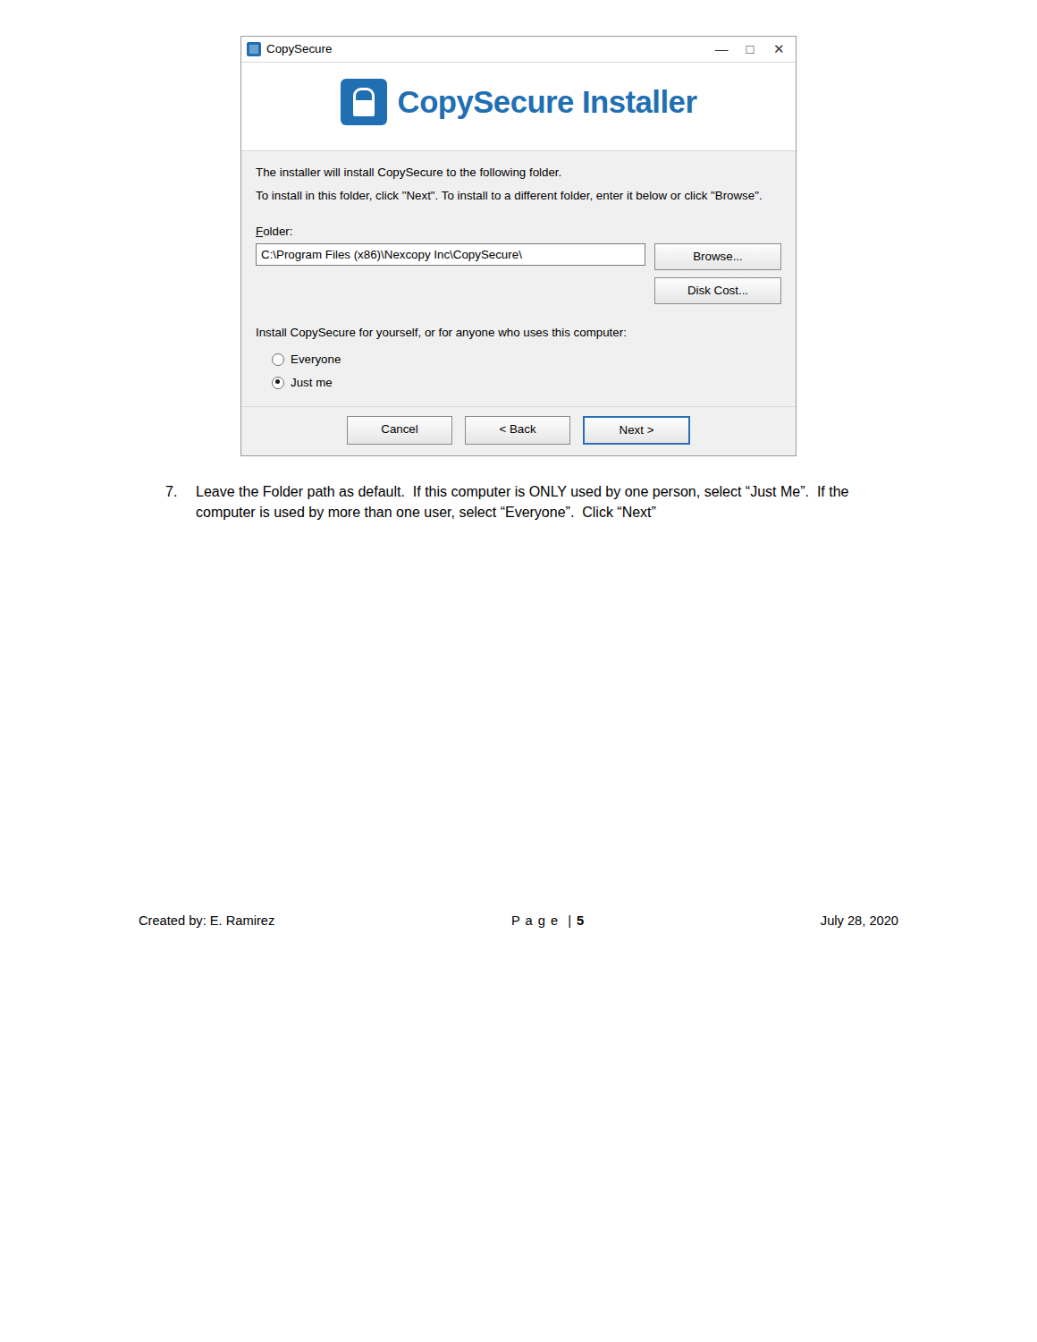CopySecure
— □ ✕
CopySecure Installer
The installer will install CopySecure to the following folder.
To install in this folder, click "Next". To install to a different folder, enter it below or click "Browse".
Folder:
Browse...
Disk Cost...
Install CopySecure for yourself, or for anyone who uses this computer:
Everyone
Just me
Cancel
< Back
Next >
7. Leave the Folder path as default. If this computer is ONLY used by one person, select “Just Me”. If the computer is used by more than one user, select “Everyone”. Click “Next”
Created by: E. Ramirez
P a g e | 5
July 28, 2020